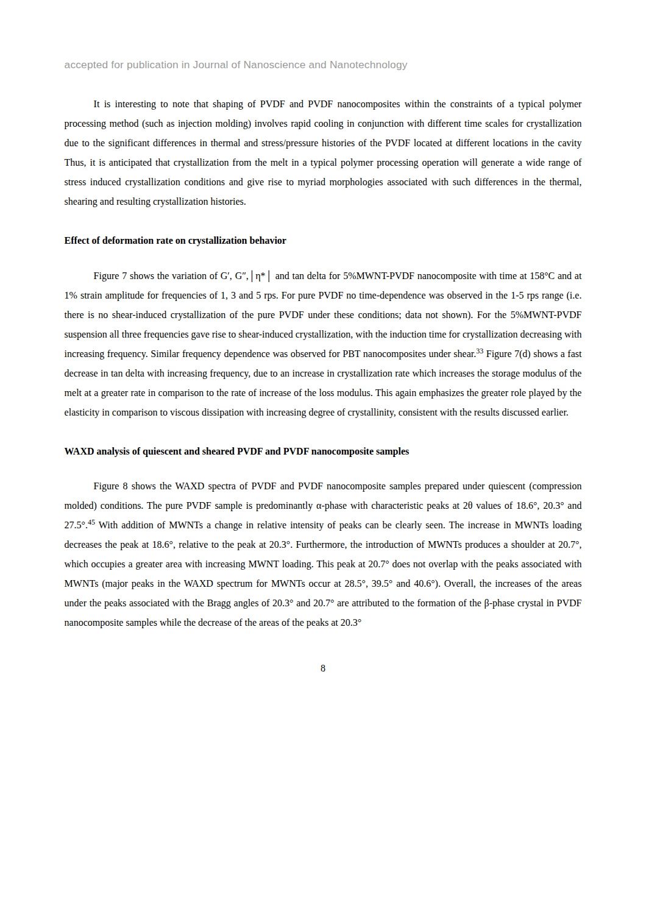accepted for publication in Journal of Nanoscience and Nanotechnology
It is interesting to note that shaping of PVDF and PVDF nanocomposites within the constraints of a typical polymer processing method (such as injection molding) involves rapid cooling in conjunction with different time scales for crystallization due to the significant differences in thermal and stress/pressure histories of the PVDF located at different locations in the cavity Thus, it is anticipated that crystallization from the melt in a typical polymer processing operation will generate a wide range of stress induced crystallization conditions and give rise to myriad morphologies associated with such differences in the thermal, shearing and resulting crystallization histories.
Effect of deformation rate on crystallization behavior
Figure 7 shows the variation of G′, G″,│η*│ and tan delta for 5%MWNT-PVDF nanocomposite with time at 158°C and at 1% strain amplitude for frequencies of 1, 3 and 5 rps. For pure PVDF no time-dependence was observed in the 1-5 rps range (i.e. there is no shear-induced crystallization of the pure PVDF under these conditions; data not shown). For the 5%MWNT-PVDF suspension all three frequencies gave rise to shear-induced crystallization, with the induction time for crystallization decreasing with increasing frequency. Similar frequency dependence was observed for PBT nanocomposites under shear.33 Figure 7(d) shows a fast decrease in tan delta with increasing frequency, due to an increase in crystallization rate which increases the storage modulus of the melt at a greater rate in comparison to the rate of increase of the loss modulus. This again emphasizes the greater role played by the elasticity in comparison to viscous dissipation with increasing degree of crystallinity, consistent with the results discussed earlier.
WAXD analysis of quiescent and sheared PVDF and PVDF nanocomposite samples
Figure 8 shows the WAXD spectra of PVDF and PVDF nanocomposite samples prepared under quiescent (compression molded) conditions. The pure PVDF sample is predominantly α-phase with characteristic peaks at 2θ values of 18.6°, 20.3° and 27.5°.45 With addition of MWNTs a change in relative intensity of peaks can be clearly seen. The increase in MWNTs loading decreases the peak at 18.6°, relative to the peak at 20.3°. Furthermore, the introduction of MWNTs produces a shoulder at 20.7°, which occupies a greater area with increasing MWNT loading. This peak at 20.7° does not overlap with the peaks associated with MWNTs (major peaks in the WAXD spectrum for MWNTs occur at 28.5°, 39.5° and 40.6°). Overall, the increases of the areas under the peaks associated with the Bragg angles of 20.3° and 20.7° are attributed to the formation of the β-phase crystal in PVDF nanocomposite samples while the decrease of the areas of the peaks at 20.3°
8